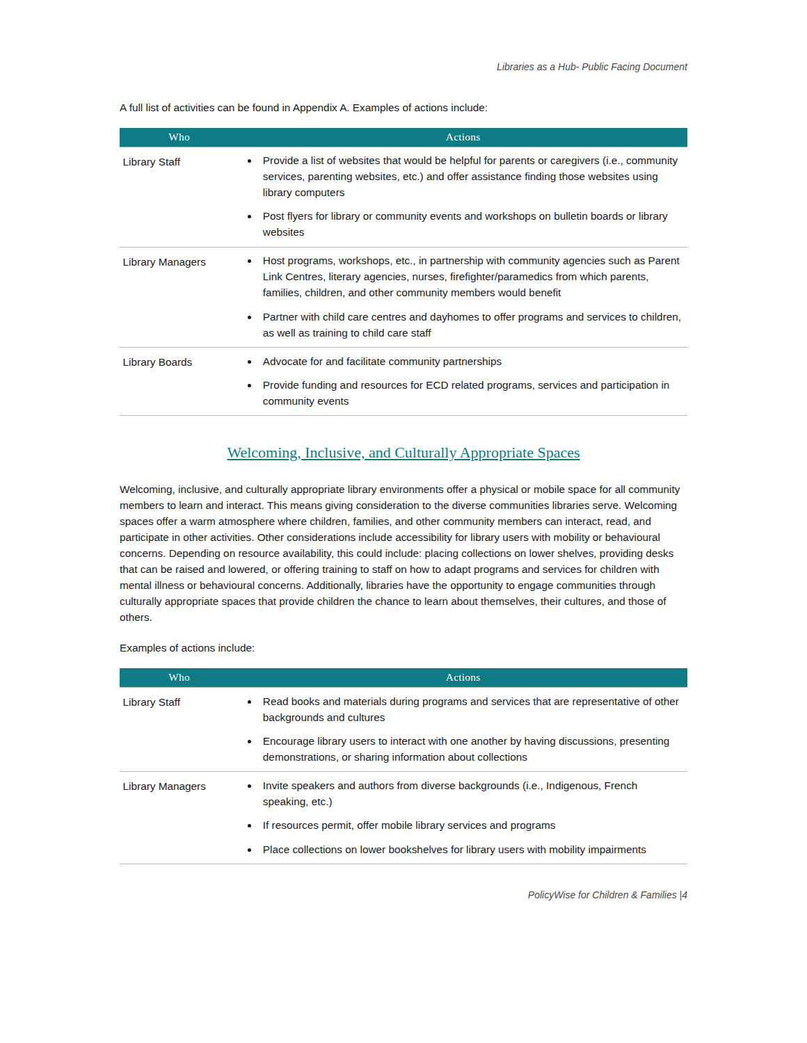Libraries as a Hub- Public Facing Document
A full list of activities can be found in Appendix A. Examples of actions include:
| Who | Actions |
| --- | --- |
| Library Staff | Provide a list of websites that would be helpful for parents or caregivers (i.e., community services, parenting websites, etc.) and offer assistance finding those websites using library computers Post flyers for library or community events and workshops on bulletin boards or library websites |
| Library Managers | Host programs, workshops, etc., in partnership with community agencies such as Parent Link Centres, literary agencies, nurses, firefighter/paramedics from which parents, families, children, and other community members would benefit Partner with child care centres and dayhomes to offer programs and services to children, as well as training to child care staff |
| Library Boards | Advocate for and facilitate community partnerships Provide funding and resources for ECD related programs, services and participation in community events |
Welcoming, Inclusive, and Culturally Appropriate Spaces
Welcoming, inclusive, and culturally appropriate library environments offer a physical or mobile space for all community members to learn and interact. This means giving consideration to the diverse communities libraries serve. Welcoming spaces offer a warm atmosphere where children, families, and other community members can interact, read, and participate in other activities. Other considerations include accessibility for library users with mobility or behavioural concerns. Depending on resource availability, this could include: placing collections on lower shelves, providing desks that can be raised and lowered, or offering training to staff on how to adapt programs and services for children with mental illness or behavioural concerns. Additionally, libraries have the opportunity to engage communities through culturally appropriate spaces that provide children the chance to learn about themselves, their cultures, and those of others.
Examples of actions include:
| Who | Actions |
| --- | --- |
| Library Staff | Read books and materials during programs and services that are representative of other backgrounds and cultures Encourage library users to interact with one another by having discussions, presenting demonstrations, or sharing information about collections |
| Library Managers | Invite speakers and authors from diverse backgrounds (i.e., Indigenous, French speaking, etc.) If resources permit, offer mobile library services and programs Place collections on lower bookshelves for library users with mobility impairments |
PolicyWise for Children & Families |4